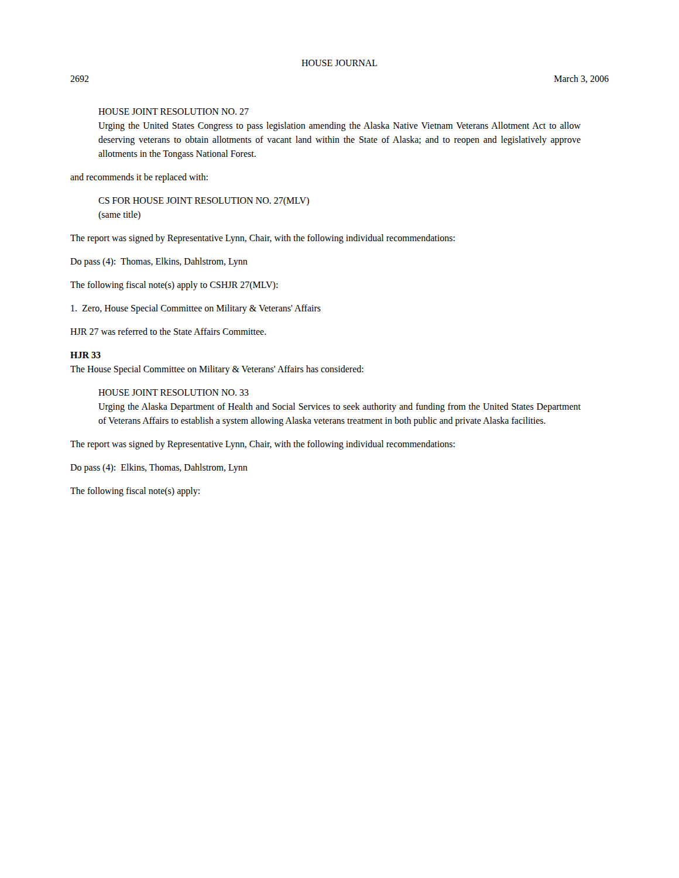HOUSE JOURNAL
2692 March 3, 2006
HOUSE JOINT RESOLUTION NO. 27
Urging the United States Congress to pass legislation amending the Alaska Native Vietnam Veterans Allotment Act to allow deserving veterans to obtain allotments of vacant land within the State of Alaska; and to reopen and legislatively approve allotments in the Tongass National Forest.
and recommends it be replaced with:
CS FOR HOUSE JOINT RESOLUTION NO. 27(MLV)
(same title)
The report was signed by Representative Lynn, Chair, with the following individual recommendations:
Do pass (4): Thomas, Elkins, Dahlstrom, Lynn
The following fiscal note(s) apply to CSHJR 27(MLV):
1. Zero, House Special Committee on Military & Veterans' Affairs
HJR 27 was referred to the State Affairs Committee.
HJR 33
The House Special Committee on Military & Veterans' Affairs has considered:
HOUSE JOINT RESOLUTION NO. 33
Urging the Alaska Department of Health and Social Services to seek authority and funding from the United States Department of Veterans Affairs to establish a system allowing Alaska veterans treatment in both public and private Alaska facilities.
The report was signed by Representative Lynn, Chair, with the following individual recommendations:
Do pass (4): Elkins, Thomas, Dahlstrom, Lynn
The following fiscal note(s) apply: